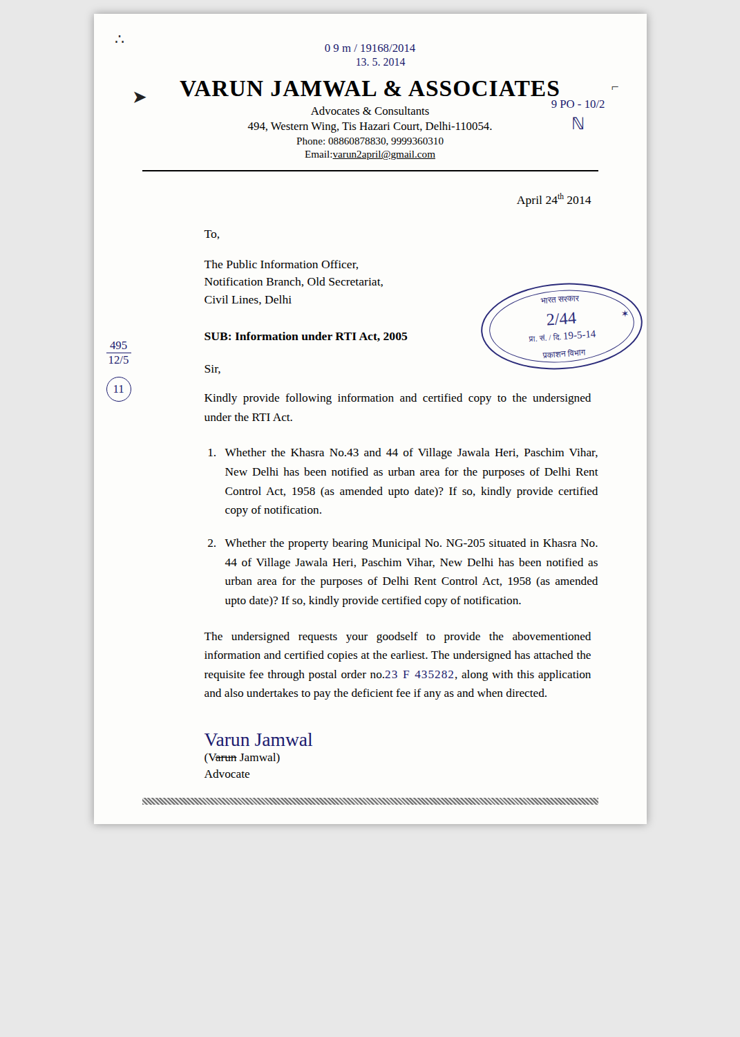∴
➤
⌐
0 9 m / 19168/2014 13. 5. 2014
9 PO - 10/2 ℕ
495 12/5 11
VARUN JAMWAL & ASSOCIATES
Advocates & Consultants
494, Western Wing, Tis Hazari Court, Delhi-110054.
Phone: 08860878830, 9999360310
Email:varun2april@gmail.com
April 24th 2014
To,
The Public Information Officer,
Notification Branch, Old Secretariat,
Civil Lines, Delhi
भारत सरकार
2/44
प्रा. सं. / दि. 19-5-14
✶
प्रकाशन विभाग
SUB: Information under RTI Act, 2005
Sir,
Kindly provide following information and certified copy to the undersigned under the RTI Act.
Whether the Khasra No.43 and 44 of Village Jawala Heri, Paschim Vihar, New Delhi has been notified as urban area for the purposes of Delhi Rent Control Act, 1958 (as amended upto date)? If so, kindly provide certified copy of notification.
Whether the property bearing Municipal No. NG-205 situated in Khasra No. 44 of Village Jawala Heri, Paschim Vihar, New Delhi has been notified as urban area for the purposes of Delhi Rent Control Act, 1958 (as amended upto date)? If so, kindly provide certified copy of notification.
The undersigned requests your goodself to provide the abovementioned information and certified copies at the earliest. The undersigned has attached the requisite fee through postal order no.23 F 435282, along with this application and also undertakes to pay the deficient fee if any as and when directed.
Varun Jamwal (Varun Jamwal) Advocate